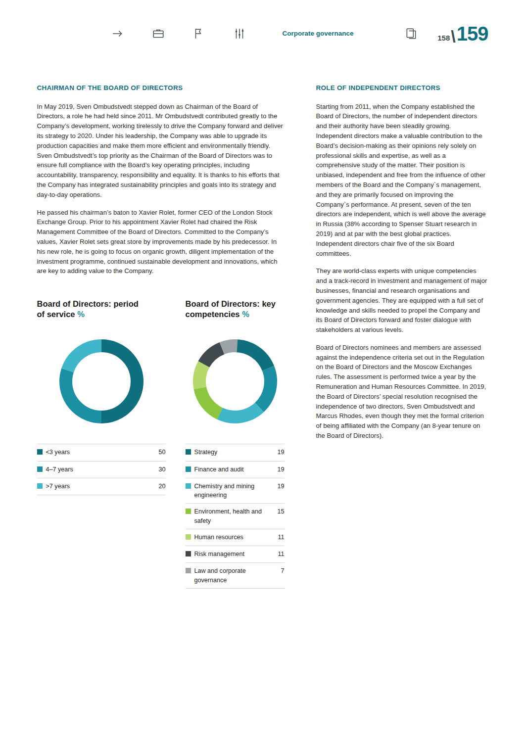Corporate governance
158 \ 159
Chairman of the Board of Directors
In May 2019, Sven Ombudstvedt stepped down as Chairman of the Board of Directors, a role he had held since 2011. Mr Ombudstvedt contributed greatly to the Company’s development, working tirelessly to drive the Company forward and deliver its strategy to 2020. Under his leadership, the Company was able to upgrade its production capacities and make them more efficient and environmentally friendly. Sven Ombudstvedt’s top priority as the Chairman of the Board of Directors was to ensure full compliance with the Board’s key operating principles, including accountability, transparency, responsibility and equality. It is thanks to his efforts that the Company has integrated sustainability principles and goals into its strategy and day-to-day operations.
He passed his chairman’s baton to Xavier Rolet, former CEO of the London Stock Exchange Group. Prior to his appointment Xavier Rolet had chaired the Risk Management Committee of the Board of Directors. Committed to the Company’s values, Xavier Rolet sets great store by improvements made by his predecessor. In his new role, he is going to focus on organic growth, diligent implementation of the investment programme, continued sustainable development and innovations, which are key to adding value to the Company.
Board of Directors: period
of service %
| | <3 years | 50 |
| | 4–7 years | 30 |
| | >7 years | 20 |
Board of Directors: key
competencies %
| | Strategy | 19 |
| | Finance and audit | 19 |
| | Chemistry and mining engineering | 19 |
| | Environment, health and safety | 15 |
| | Human resources | 11 |
| | Risk management | 11 |
| | Law and corporate governance | 7 |
Role of independent directors
Starting from 2011, when the Company established the Board of Directors, the number of independent directors and their authority have been steadily growing. Independent directors make a valuable contribution to the Board’s decision-making as their opinions rely solely on professional skills and expertise, as well as a comprehensive study of the matter. Their position is unbiased, independent and free from the influence of other members of the Board and the Company`s management, and they are primarily focused on improving the Company`s performance. At present, seven of the ten directors are independent, which is well above the average in Russia (38% according to Spenser Stuart research in 2019) and at par with the best global practices. Independent directors chair five of the six Board committees.
They are world-class experts with unique competencies and a track-record in investment and management of major businesses, financial and research organisations and government agencies. They are equipped with a full set of knowledge and skills needed to propel the Company and its Board of Directors forward and foster dialogue with stakeholders at various levels.
Board of Directors nominees and members are assessed against the independence criteria set out in the Regulation on the Board of Directors and the Moscow Exchanges rules. The assessment is performed twice a year by the Remuneration and Human Resources Committee. In 2019, the Board of Directors’ special resolution recognised the independence of two directors, Sven Ombudstvedt and Marcus Rhodes, even though they met the formal criterion of being affiliated with the Company (an 8-year tenure on the Board of Directors).